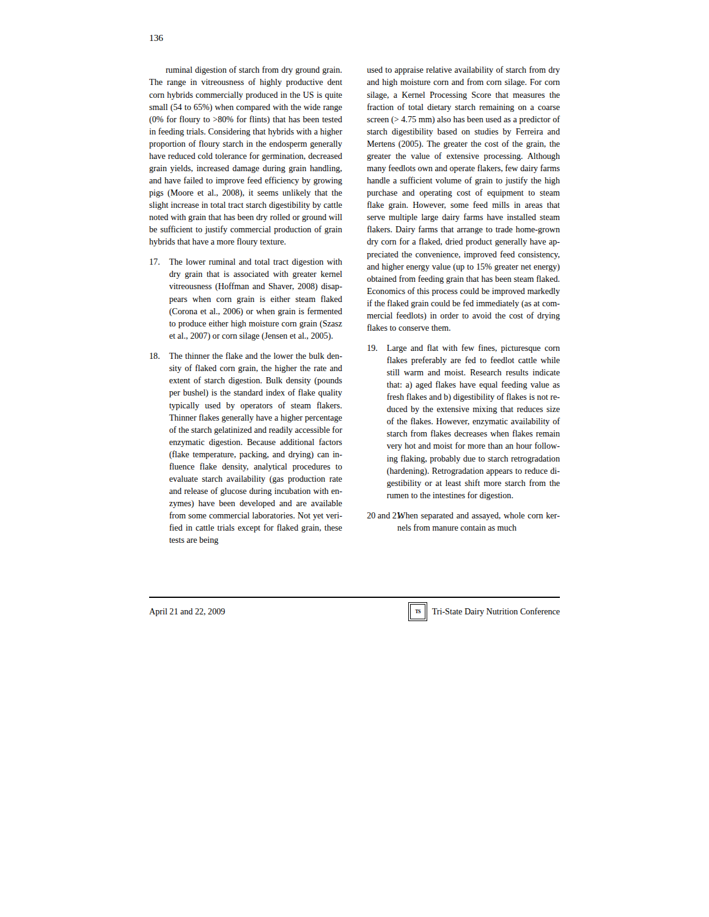136
ruminal digestion of starch from dry ground grain. The range in vitreousness of highly productive dent corn hybrids commercially produced in the US is quite small (54 to 65%) when compared with the wide range (0% for floury to >80% for flints) that has been tested in feeding trials. Considering that hybrids with a higher proportion of floury starch in the endosperm generally have reduced cold tolerance for germination, decreased grain yields, increased damage during grain handling, and have failed to improve feed efficiency by growing pigs (Moore et al., 2008), it seems unlikely that the slight increase in total tract starch digestibility by cattle noted with grain that has been dry rolled or ground will be sufficient to justify commercial production of grain hybrids that have a more floury texture.
17. The lower ruminal and total tract digestion with dry grain that is associated with greater kernel vitreousness (Hoffman and Shaver, 2008) disappears when corn grain is either steam flaked (Corona et al., 2006) or when grain is fermented to produce either high moisture corn grain (Szasz et al., 2007) or corn silage (Jensen et al., 2005).
18. The thinner the flake and the lower the bulk density of flaked corn grain, the higher the rate and extent of starch digestion. Bulk density (pounds per bushel) is the standard index of flake quality typically used by operators of steam flakers. Thinner flakes generally have a higher percentage of the starch gelatinized and readily accessible for enzymatic digestion. Because additional factors (flake temperature, packing, and drying) can influence flake density, analytical procedures to evaluate starch availability (gas production rate and release of glucose during incubation with enzymes) have been developed and are available from some commercial laboratories. Not yet verified in cattle trials except for flaked grain, these tests are being
used to appraise relative availability of starch from dry and high moisture corn and from corn silage. For corn silage, a Kernel Processing Score that measures the fraction of total dietary starch remaining on a coarse screen (> 4.75 mm) also has been used as a predictor of starch digestibility based on studies by Ferreira and Mertens (2005). The greater the cost of the grain, the greater the value of extensive processing. Although many feedlots own and operate flakers, few dairy farms handle a sufficient volume of grain to justify the high purchase and operating cost of equipment to steam flake grain. However, some feed mills in areas that serve multiple large dairy farms have installed steam flakers. Dairy farms that arrange to trade home-grown dry corn for a flaked, dried product generally have appreciated the convenience, improved feed consistency, and higher energy value (up to 15% greater net energy) obtained from feeding grain that has been steam flaked. Economics of this process could be improved markedly if the flaked grain could be fed immediately (as at commercial feedlots) in order to avoid the cost of drying flakes to conserve them.
19. Large and flat with few fines, picturesque corn flakes preferably are fed to feedlot cattle while still warm and moist. Research results indicate that: a) aged flakes have equal feeding value as fresh flakes and b) digestibility of flakes is not reduced by the extensive mixing that reduces size of the flakes. However, enzymatic availability of starch from flakes decreases when flakes remain very hot and moist for more than an hour following flaking, probably due to starch retrogradation (hardening). Retrogradation appears to reduce digestibility or at least shift more starch from the rumen to the intestines for digestion.
20 and 21. When separated and assayed, whole corn kernels from manure contain as much
April 21 and 22, 2009
TS Tri-State Dairy Nutrition Conference